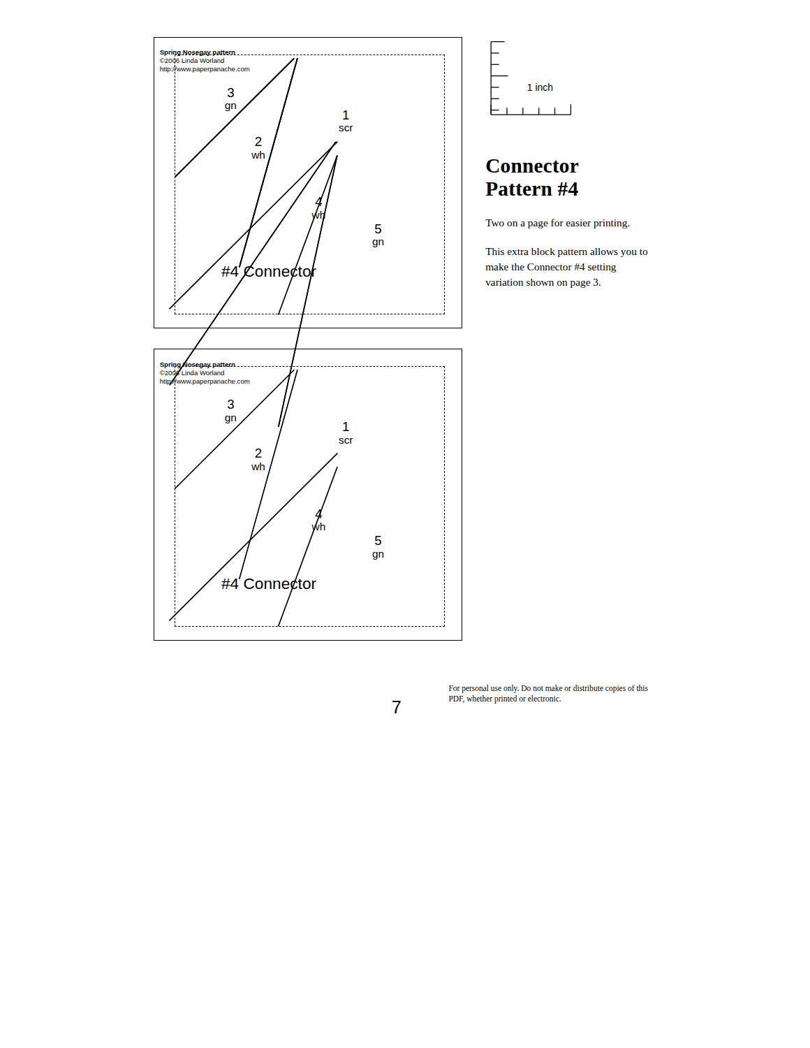Spring Nosegay pattern
©2006 Linda Worland
http://www.paperpanache.com
3gn 1scr 2wh 4wh 5gn #4 Connector
Spring Nosegay pattern
©2006 Linda Worland
http://www.paperpanache.com
3gn 1scr 2wh 4wh 5gn #4 Connector
1 inch
Connector
Pattern #4
Two on a page for easier printing.
This extra block pattern allows you to make the Connector #4 setting variation shown on page 3.
7
For personal use only. Do not make or distribute copies of this PDF, whether printed or electronic.